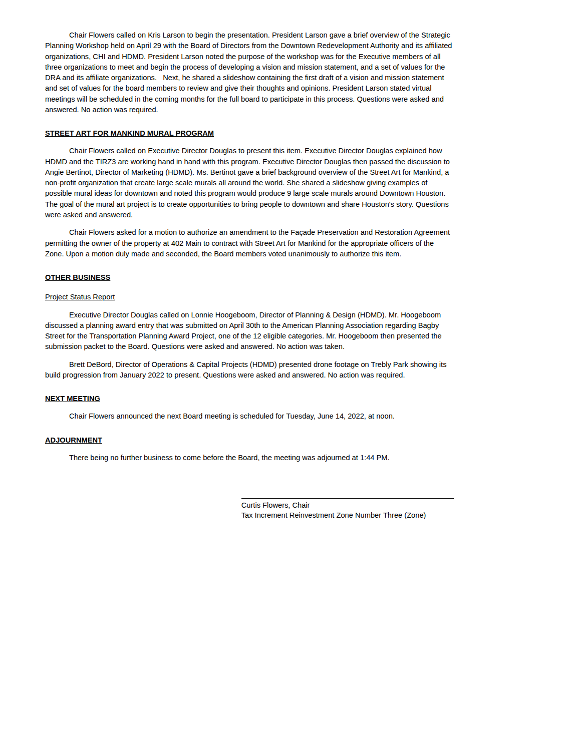Chair Flowers called on Kris Larson to begin the presentation. President Larson gave a brief overview of the Strategic Planning Workshop held on April 29 with the Board of Directors from the Downtown Redevelopment Authority and its affiliated organizations, CHI and HDMD. President Larson noted the purpose of the workshop was for the Executive members of all three organizations to meet and begin the process of developing a vision and mission statement, and a set of values for the DRA and its affiliate organizations. Next, he shared a slideshow containing the first draft of a vision and mission statement and set of values for the board members to review and give their thoughts and opinions. President Larson stated virtual meetings will be scheduled in the coming months for the full board to participate in this process. Questions were asked and answered. No action was required.
Street Art for Mankind Mural Program
Chair Flowers called on Executive Director Douglas to present this item. Executive Director Douglas explained how HDMD and the TIRZ3 are working hand in hand with this program. Executive Director Douglas then passed the discussion to Angie Bertinot, Director of Marketing (HDMD). Ms. Bertinot gave a brief background overview of the Street Art for Mankind, a non-profit organization that create large scale murals all around the world. She shared a slideshow giving examples of possible mural ideas for downtown and noted this program would produce 9 large scale murals around Downtown Houston. The goal of the mural art project is to create opportunities to bring people to downtown and share Houston's story. Questions were asked and answered.
Chair Flowers asked for a motion to authorize an amendment to the Façade Preservation and Restoration Agreement permitting the owner of the property at 402 Main to contract with Street Art for Mankind for the appropriate officers of the Zone. Upon a motion duly made and seconded, the Board members voted unanimously to authorize this item.
Other Business
Project Status Report
Executive Director Douglas called on Lonnie Hoogeboom, Director of Planning & Design (HDMD). Mr. Hoogeboom discussed a planning award entry that was submitted on April 30th to the American Planning Association regarding Bagby Street for the Transportation Planning Award Project, one of the 12 eligible categories. Mr. Hoogeboom then presented the submission packet to the Board. Questions were asked and answered. No action was taken.
Brett DeBord, Director of Operations & Capital Projects (HDMD) presented drone footage on Trebly Park showing its build progression from January 2022 to present. Questions were asked and answered. No action was required.
Next Meeting
Chair Flowers announced the next Board meeting is scheduled for Tuesday, June 14, 2022, at noon.
Adjournment
There being no further business to come before the Board, the meeting was adjourned at 1:44 PM.
Curtis Flowers, Chair
Tax Increment Reinvestment Zone Number Three (Zone)